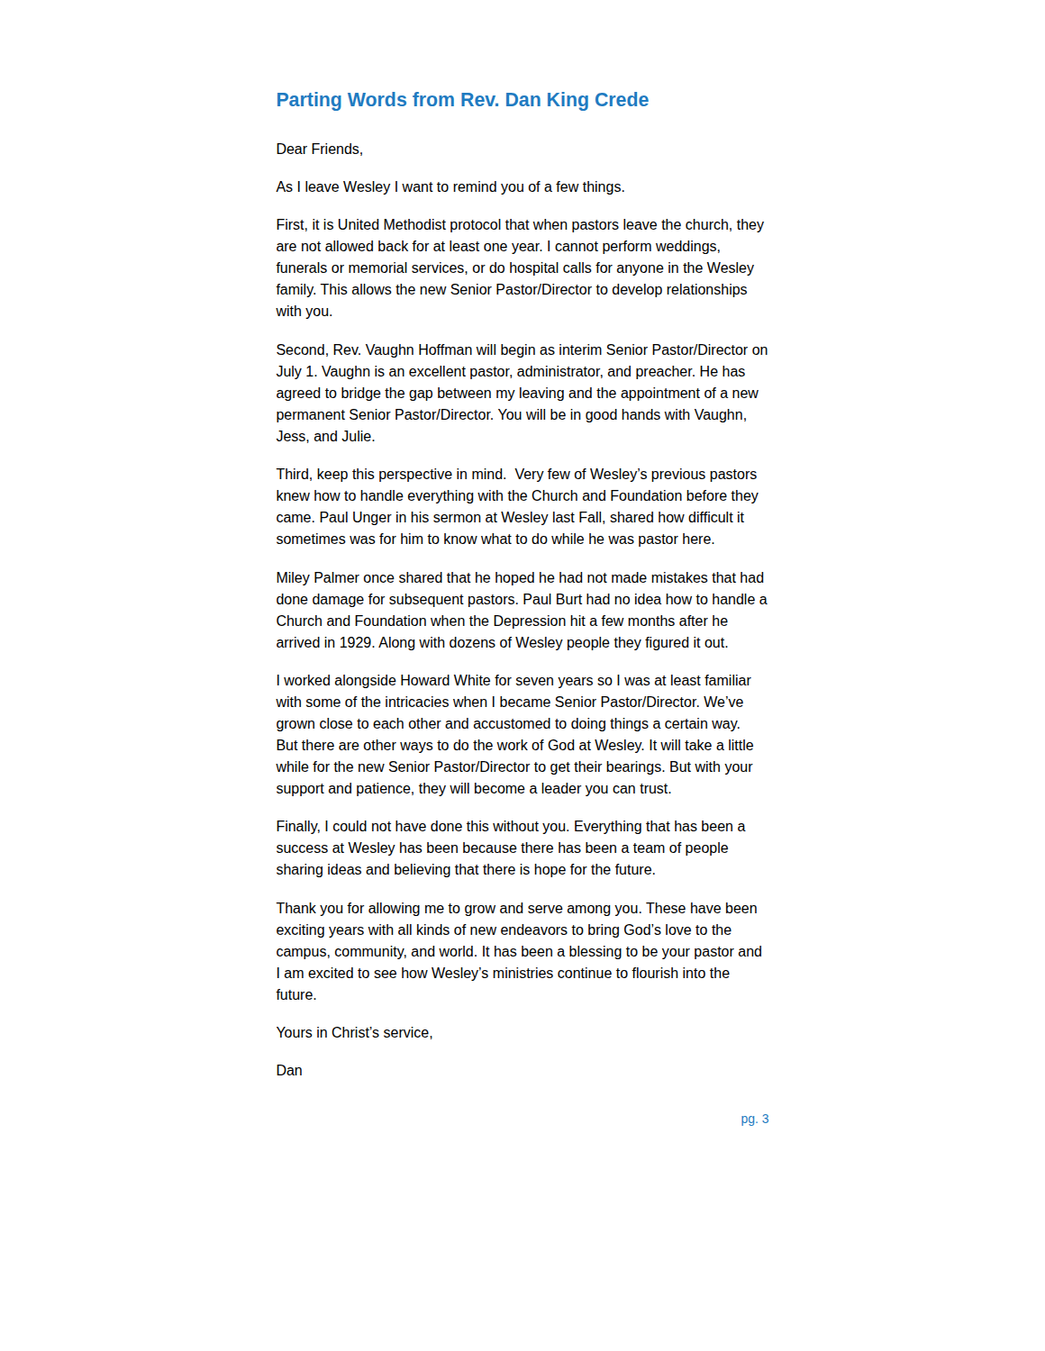Parting Words from Rev. Dan King Crede
Dear Friends,
As I leave Wesley I want to remind you of a few things.
First, it is United Methodist protocol that when pastors leave the church, they are not allowed back for at least one year. I cannot perform weddings, funerals or memorial services, or do hospital calls for anyone in the Wesley family. This allows the new Senior Pastor/Director to develop relationships with you.
Second, Rev. Vaughn Hoffman will begin as interim Senior Pastor/Director on July 1. Vaughn is an excellent pastor, administrator, and preacher. He has agreed to bridge the gap between my leaving and the appointment of a new permanent Senior Pastor/Director. You will be in good hands with Vaughn, Jess, and Julie.
Third, keep this perspective in mind. Very few of Wesley’s previous pastors knew how to handle everything with the Church and Foundation before they came. Paul Unger in his sermon at Wesley last Fall, shared how difficult it sometimes was for him to know what to do while he was pastor here.
Miley Palmer once shared that he hoped he had not made mistakes that had done damage for subsequent pastors. Paul Burt had no idea how to handle a Church and Foundation when the Depression hit a few months after he arrived in 1929. Along with dozens of Wesley people they figured it out.
I worked alongside Howard White for seven years so I was at least familiar with some of the intricacies when I became Senior Pastor/Director. We’ve grown close to each other and accustomed to doing things a certain way. But there are other ways to do the work of God at Wesley. It will take a little while for the new Senior Pastor/Director to get their bearings. But with your support and patience, they will become a leader you can trust.
Finally, I could not have done this without you. Everything that has been a success at Wesley has been because there has been a team of people sharing ideas and believing that there is hope for the future.
Thank you for allowing me to grow and serve among you. These have been exciting years with all kinds of new endeavors to bring God’s love to the campus, community, and world. It has been a blessing to be your pastor and I am excited to see how Wesley’s ministries continue to flourish into the future.
Yours in Christ’s service,
Dan
pg. 3